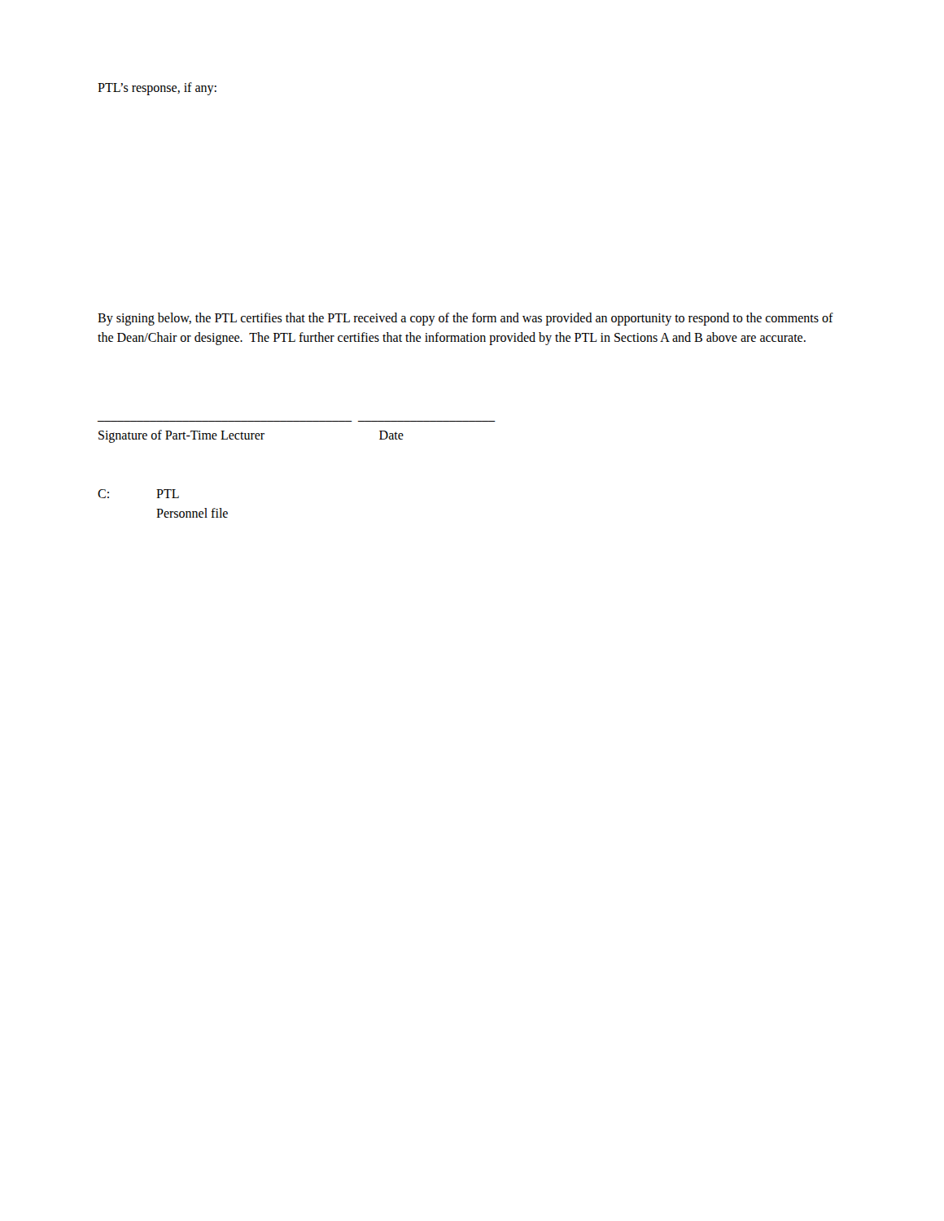PTL’s response, if any:
By signing below, the PTL certifies that the PTL received a copy of the form and was provided an opportunity to respond to the comments of the Dean/Chair or designee. The PTL further certifies that the information provided by the PTL in Sections A and B above are accurate.
_______________________________________ _____________________
Signature of Part-Time Lecturer Date
| C: | PTL |
| | Personnel file |